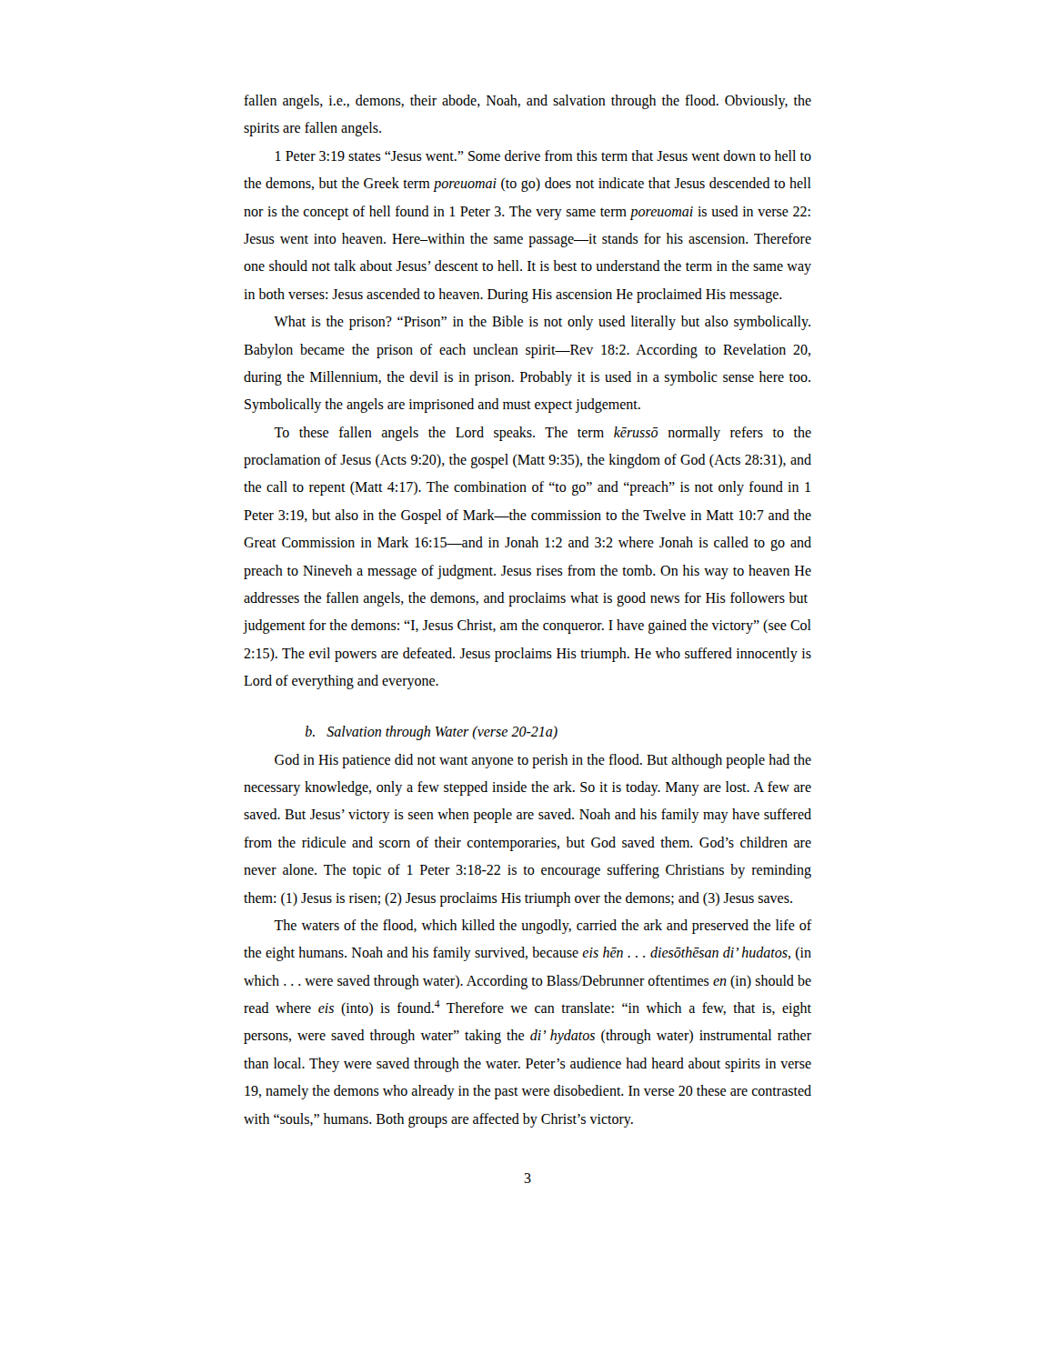fallen angels, i.e., demons, their abode, Noah, and salvation through the flood. Obviously, the spirits are fallen angels.
1 Peter 3:19 states “Jesus went.” Some derive from this term that Jesus went down to hell to the demons, but the Greek term poreuomai (to go) does not indicate that Jesus descended to hell nor is the concept of hell found in 1 Peter 3. The very same term poreuomai is used in verse 22: Jesus went into heaven. Here–within the same passage—it stands for his ascension. Therefore one should not talk about Jesus’ descent to hell. It is best to understand the term in the same way in both verses: Jesus ascended to heaven. During His ascension He proclaimed His message.
What is the prison? “Prison” in the Bible is not only used literally but also symbolically. Babylon became the prison of each unclean spirit—Rev 18:2. According to Revelation 20, during the Millennium, the devil is in prison. Probably it is used in a symbolic sense here too. Symbolically the angels are imprisoned and must expect judgement.
To these fallen angels the Lord speaks. The term kērussō normally refers to the proclamation of Jesus (Acts 9:20), the gospel (Matt 9:35), the kingdom of God (Acts 28:31), and the call to repent (Matt 4:17). The combination of “to go” and “preach” is not only found in 1 Peter 3:19, but also in the Gospel of Mark—the commission to the Twelve in Matt 10:7 and the Great Commission in Mark 16:15—and in Jonah 1:2 and 3:2 where Jonah is called to go and preach to Nineveh a message of judgment. Jesus rises from the tomb. On his way to heaven He addresses the fallen angels, the demons, and proclaims what is good news for His followers but judgement for the demons: “I, Jesus Christ, am the conqueror. I have gained the victory” (see Col 2:15). The evil powers are defeated. Jesus proclaims His triumph. He who suffered innocently is Lord of everything and everyone.
b. Salvation through Water (verse 20-21a)
God in His patience did not want anyone to perish in the flood. But although people had the necessary knowledge, only a few stepped inside the ark. So it is today. Many are lost. A few are saved. But Jesus’ victory is seen when people are saved. Noah and his family may have suffered from the ridicule and scorn of their contemporaries, but God saved them. God’s children are never alone. The topic of 1 Peter 3:18-22 is to encourage suffering Christians by reminding them: (1) Jesus is risen; (2) Jesus proclaims His triumph over the demons; and (3) Jesus saves.
The waters of the flood, which killed the ungodly, carried the ark and preserved the life of the eight humans. Noah and his family survived, because eis hēn . . . diesōthēsan di’ hudatos, (in which . . . were saved through water). According to Blass/Debrunner oftentimes en (in) should be read where eis (into) is found.4 Therefore we can translate: “in which a few, that is, eight persons, were saved through water” taking the di’ hydatos (through water) instrumental rather than local. They were saved through the water. Peter’s audience had heard about spirits in verse 19, namely the demons who already in the past were disobedient. In verse 20 these are contrasted with “souls,” humans. Both groups are affected by Christ’s victory.
3